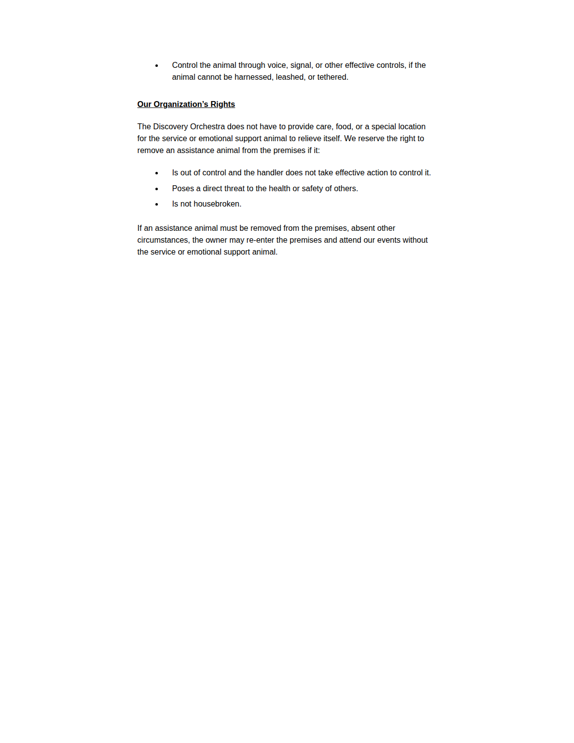Control the animal through voice, signal, or other effective controls, if the animal cannot be harnessed, leashed, or tethered.
Our Organization’s Rights
The Discovery Orchestra does not have to provide care, food, or a special location for the service or emotional support animal to relieve itself. We reserve the right to remove an assistance animal from the premises if it:
Is out of control and the handler does not take effective action to control it.
Poses a direct threat to the health or safety of others.
Is not housebroken.
If an assistance animal must be removed from the premises, absent other circumstances, the owner may re-enter the premises and attend our events without the service or emotional support animal.